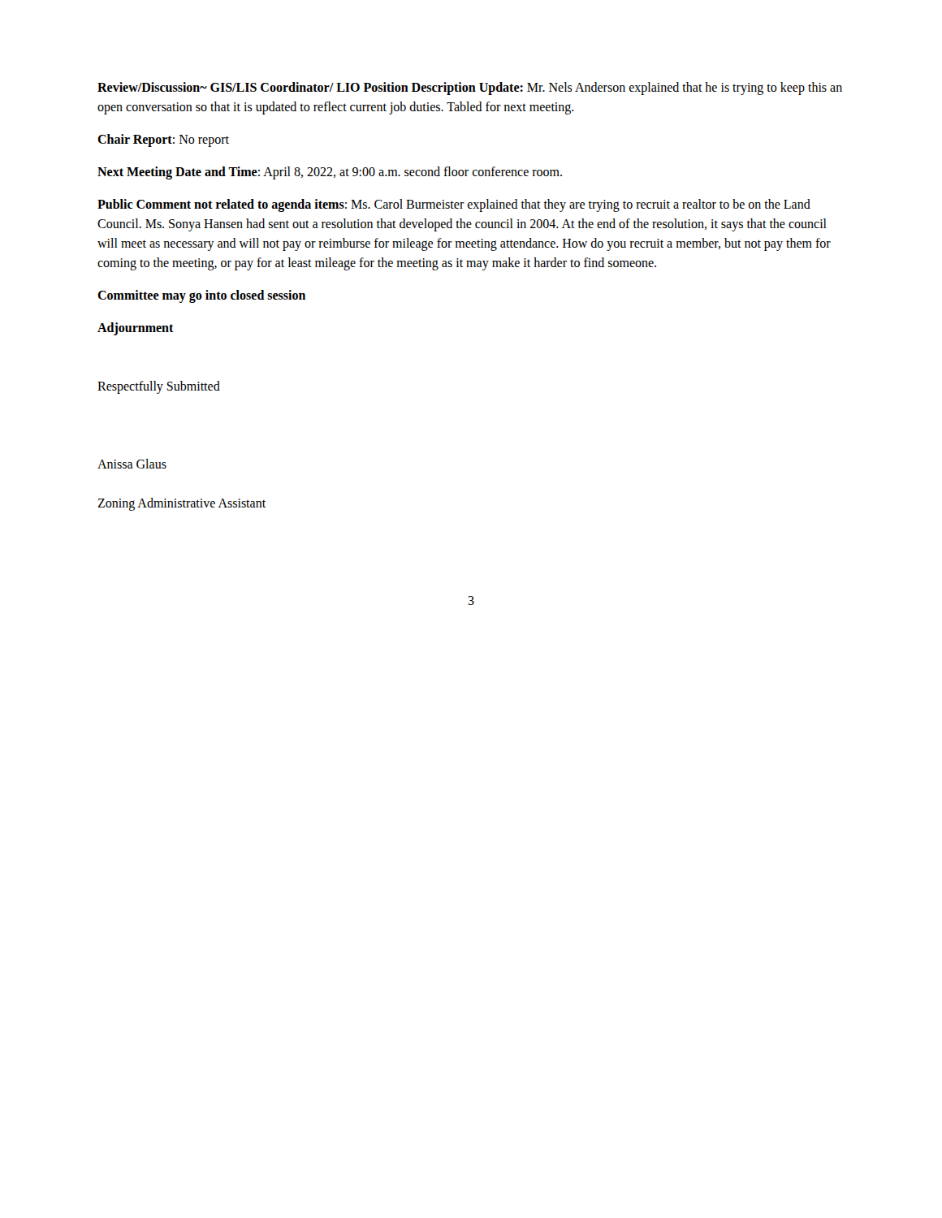Review/Discussion~ GIS/LIS Coordinator/ LIO Position Description Update: Mr. Nels Anderson explained that he is trying to keep this an open conversation so that it is updated to reflect current job duties. Tabled for next meeting.
Chair Report: No report
Next Meeting Date and Time: April 8, 2022, at 9:00 a.m. second floor conference room.
Public Comment not related to agenda items: Ms. Carol Burmeister explained that they are trying to recruit a realtor to be on the Land Council. Ms. Sonya Hansen had sent out a resolution that developed the council in 2004. At the end of the resolution, it says that the council will meet as necessary and will not pay or reimburse for mileage for meeting attendance. How do you recruit a member, but not pay them for coming to the meeting, or pay for at least mileage for the meeting as it may make it harder to find someone.
Committee may go into closed session
Adjournment
Respectfully Submitted
Anissa Glaus
Zoning Administrative Assistant
3